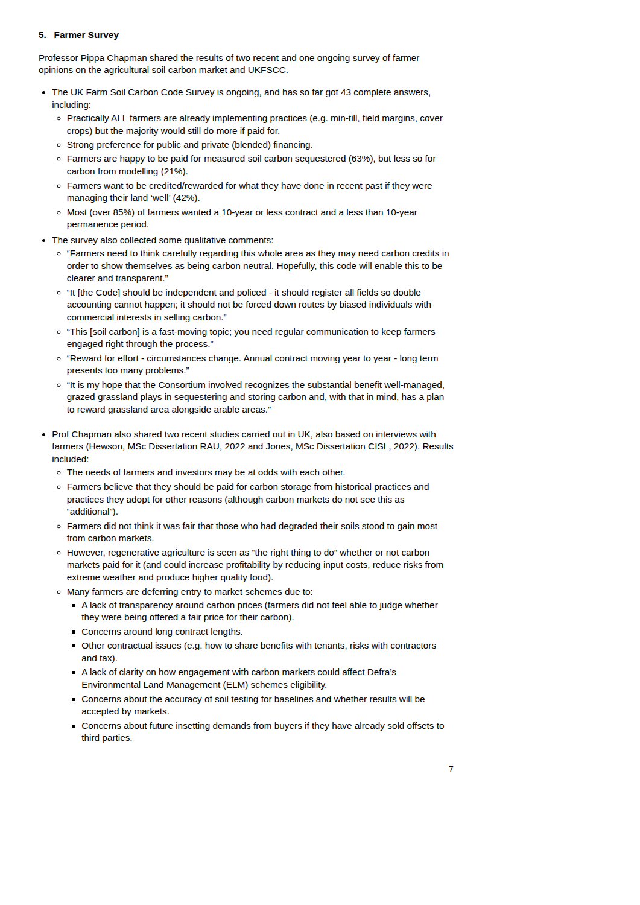5. Farmer Survey
Professor Pippa Chapman shared the results of two recent and one ongoing survey of farmer opinions on the agricultural soil carbon market and UKFSCC.
The UK Farm Soil Carbon Code Survey is ongoing, and has so far got 43 complete answers, including:
Practically ALL farmers are already implementing practices (e.g. min-till, field margins, cover crops) but the majority would still do more if paid for.
Strong preference for public and private (blended) financing.
Farmers are happy to be paid for measured soil carbon sequestered (63%), but less so for carbon from modelling (21%).
Farmers want to be credited/rewarded for what they have done in recent past if they were managing their land ‘well’ (42%).
Most (over 85%) of farmers wanted a 10-year or less contract and a less than 10-year permanence period.
The survey also collected some qualitative comments:
“Farmers need to think carefully regarding this whole area as they may need carbon credits in order to show themselves as being carbon neutral. Hopefully, this code will enable this to be clearer and transparent.”
“It [the Code] should be independent and policed - it should register all fields so double accounting cannot happen; it should not be forced down routes by biased individuals with commercial interests in selling carbon.”
“This [soil carbon] is a fast-moving topic; you need regular communication to keep farmers engaged right through the process.”
“Reward for effort - circumstances change. Annual contract moving year to year - long term presents too many problems.”
“It is my hope that the Consortium involved recognizes the substantial benefit well-managed, grazed grassland plays in sequestering and storing carbon and, with that in mind, has a plan to reward grassland area alongside arable areas.”
Prof Chapman also shared two recent studies carried out in UK, also based on interviews with farmers (Hewson, MSc Dissertation RAU, 2022 and Jones, MSc Dissertation CISL, 2022). Results included:
The needs of farmers and investors may be at odds with each other.
Farmers believe that they should be paid for carbon storage from historical practices and practices they adopt for other reasons (although carbon markets do not see this as “additional”).
Farmers did not think it was fair that those who had degraded their soils stood to gain most from carbon markets.
However, regenerative agriculture is seen as “the right thing to do” whether or not carbon markets paid for it (and could increase profitability by reducing input costs, reduce risks from extreme weather and produce higher quality food).
Many farmers are deferring entry to market schemes due to:
A lack of transparency around carbon prices (farmers did not feel able to judge whether they were being offered a fair price for their carbon).
Concerns around long contract lengths.
Other contractual issues (e.g. how to share benefits with tenants, risks with contractors and tax).
A lack of clarity on how engagement with carbon markets could affect Defra’s Environmental Land Management (ELM) schemes eligibility.
Concerns about the accuracy of soil testing for baselines and whether results will be accepted by markets.
Concerns about future insetting demands from buyers if they have already sold offsets to third parties.
7